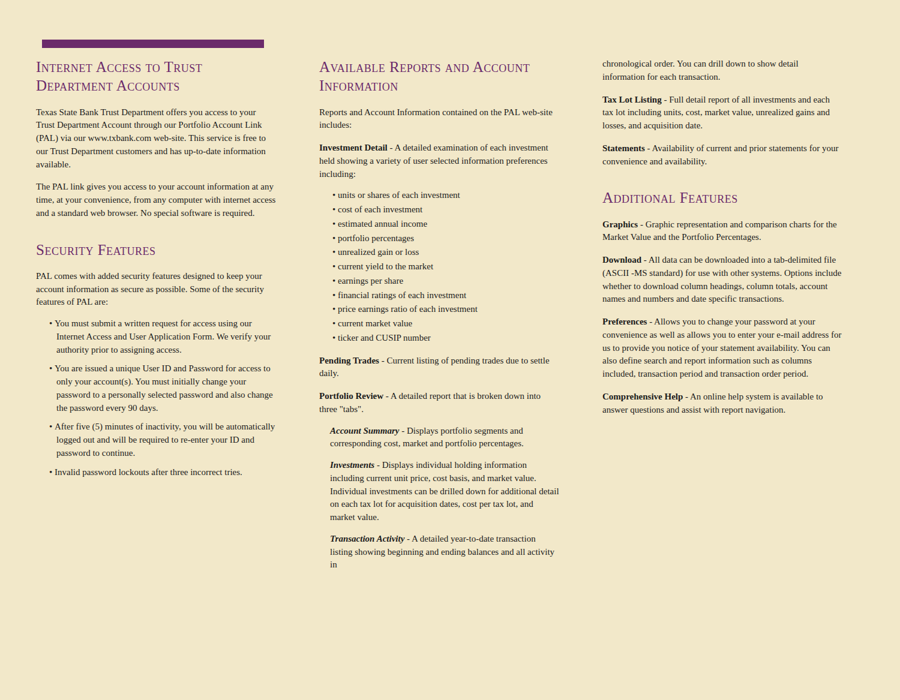Internet Access to Trust Department Accounts
Texas State Bank Trust Department offers you access to your Trust Department Account through our Portfolio Account Link (PAL) via our www.txbank.com web-site. This service is free to our Trust Department customers and has up-to-date information available.
The PAL link gives you access to your account information at any time, at your convenience, from any computer with internet access and a standard web browser. No special software is required.
Security Features
PAL comes with added security features designed to keep your account information as secure as possible. Some of the security features of PAL are:
You must submit a written request for access using our Internet Access and User Application Form. We verify your authority prior to assigning access.
You are issued a unique User ID and Password for access to only your account(s). You must initially change your password to a personally selected password and also change the password every 90 days.
After five (5) minutes of inactivity, you will be automatically logged out and will be required to re-enter your ID and password to continue.
Invalid password lockouts after three incorrect tries.
Available Reports and Account Information
Reports and Account Information contained on the PAL web-site includes:
Investment Detail - A detailed examination of each investment held showing a variety of user selected information preferences including:
units or shares of each investment
cost of each investment
estimated annual income
portfolio percentages
unrealized gain or loss
current yield to the market
earnings per share
financial ratings of each investment
price earnings ratio of each investment
current market value
ticker and CUSIP number
Pending Trades - Current listing of pending trades due to settle daily.
Portfolio Review - A detailed report that is broken down into three "tabs".
Account Summary - Displays portfolio segments and corresponding cost, market and portfolio percentages.
Investments - Displays individual holding information including current unit price, cost basis, and market value. Individual investments can be drilled down for additional detail on each tax lot for acquisition dates, cost per tax lot, and market value.
Transaction Activity - A detailed year-to-date transaction listing showing beginning and ending balances and all activity in
chronological order. You can drill down to show detail information for each transaction.
Tax Lot Listing - Full detail report of all investments and each tax lot including units, cost, market value, unrealized gains and losses, and acquisition date.
Statements - Availability of current and prior statements for your convenience and availability.
Additional Features
Graphics - Graphic representation and comparison charts for the Market Value and the Portfolio Percentages.
Download - All data can be downloaded into a tab-delimited file (ASCII -MS standard) for use with other systems. Options include whether to download column headings, column totals, account names and numbers and date specific transactions.
Preferences - Allows you to change your password at your convenience as well as allows you to enter your e-mail address for us to provide you notice of your statement availability. You can also define search and report information such as columns included, transaction period and transaction order period.
Comprehensive Help - An online help system is available to answer questions and assist with report navigation.